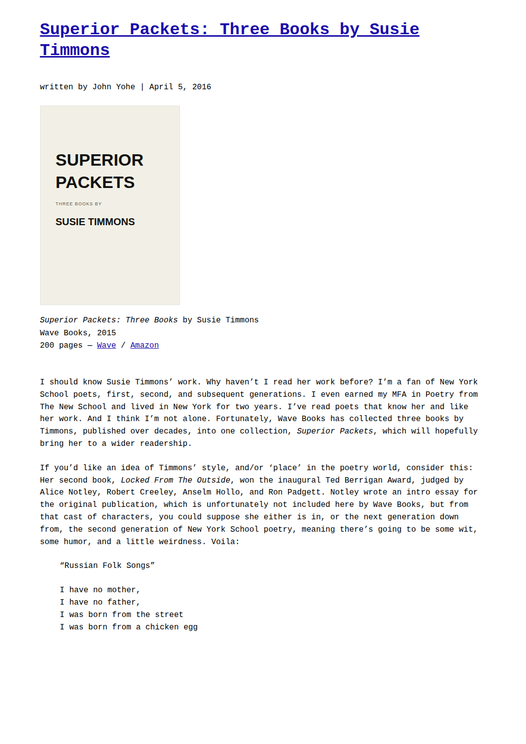Superior Packets: Three Books by Susie Timmons
written by John Yohe | April 5, 2016
Superior Packets: Three Books by Susie Timmons
Wave Books, 2015
200 pages — Wave / Amazon
I should know Susie Timmons’ work. Why haven’t I read her work before? I’m a fan of New York School poets, first, second, and subsequent generations. I even earned my MFA in Poetry from The New School and lived in New York for two years. I’ve read poets that know her and like her work. And I think I’m not alone. Fortunately, Wave Books has collected three books by Timmons, published over decades, into one collection, Superior Packets, which will hopefully bring her to a wider readership.
If you’d like an idea of Timmons’ style, and/or ‘place’ in the poetry world, consider this: Her second book, Locked From The Outside, won the inaugural Ted Berrigan Award, judged by Alice Notley, Robert Creeley, Anselm Hollo, and Ron Padgett. Notley wrote an intro essay for the original publication, which is unfortunately not included here by Wave Books, but from that cast of characters, you could suppose she either is in, or the next generation down from, the second generation of New York School poetry, meaning there’s going to be some wit, some humor, and a little weirdness. Voila:
“Russian Folk Songs”
I have no mother,
I have no father,
I was born from the street
I was born from a chicken egg